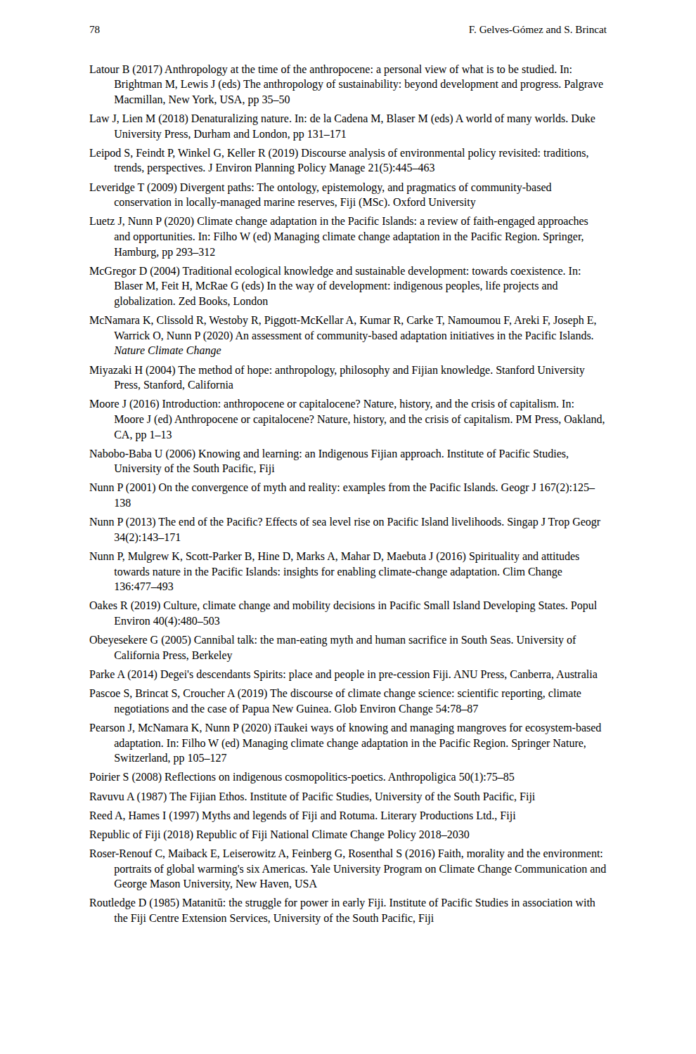78 F. Gelves-Gómez and S. Brincat
Latour B (2017) Anthropology at the time of the anthropocene: a personal view of what is to be studied. In: Brightman M, Lewis J (eds) The anthropology of sustainability: beyond development and progress. Palgrave Macmillan, New York, USA, pp 35–50
Law J, Lien M (2018) Denaturalizing nature. In: de la Cadena M, Blaser M (eds) A world of many worlds. Duke University Press, Durham and London, pp 131–171
Leipod S, Feindt P, Winkel G, Keller R (2019) Discourse analysis of environmental policy revisited: traditions, trends, perspectives. J Environ Planning Policy Manage 21(5):445–463
Leveridge T (2009) Divergent paths: The ontology, epistemology, and pragmatics of community-based conservation in locally-managed marine reserves, Fiji (MSc). Oxford University
Luetz J, Nunn P (2020) Climate change adaptation in the Pacific Islands: a review of faith-engaged approaches and opportunities. In: Filho W (ed) Managing climate change adaptation in the Pacific Region. Springer, Hamburg, pp 293–312
McGregor D (2004) Traditional ecological knowledge and sustainable development: towards coexistence. In: Blaser M, Feit H, McRae G (eds) In the way of development: indigenous peoples, life projects and globalization. Zed Books, London
McNamara K, Clissold R, Westoby R, Piggott-McKellar A, Kumar R, Carke T, Namoumou F, Areki F, Joseph E, Warrick O, Nunn P (2020) An assessment of community-based adaptation initiatives in the Pacific Islands. Nature Climate Change
Miyazaki H (2004) The method of hope: anthropology, philosophy and Fijian knowledge. Stanford University Press, Stanford, California
Moore J (2016) Introduction: anthropocene or capitalocene? Nature, history, and the crisis of capitalism. In: Moore J (ed) Anthropocene or capitalocene? Nature, history, and the crisis of capitalism. PM Press, Oakland, CA, pp 1–13
Nabobo-Baba U (2006) Knowing and learning: an Indigenous Fijian approach. Institute of Pacific Studies, University of the South Pacific, Fiji
Nunn P (2001) On the convergence of myth and reality: examples from the Pacific Islands. Geogr J 167(2):125–138
Nunn P (2013) The end of the Pacific? Effects of sea level rise on Pacific Island livelihoods. Singap J Trop Geogr 34(2):143–171
Nunn P, Mulgrew K, Scott-Parker B, Hine D, Marks A, Mahar D, Maebuta J (2016) Spirituality and attitudes towards nature in the Pacific Islands: insights for enabling climate-change adaptation. Clim Change 136:477–493
Oakes R (2019) Culture, climate change and mobility decisions in Pacific Small Island Developing States. Popul Environ 40(4):480–503
Obeyesekere G (2005) Cannibal talk: the man-eating myth and human sacrifice in South Seas. University of California Press, Berkeley
Parke A (2014) Degei's descendants Spirits: place and people in pre-cession Fiji. ANU Press, Canberra, Australia
Pascoe S, Brincat S, Croucher A (2019) The discourse of climate change science: scientific reporting, climate negotiations and the case of Papua New Guinea. Glob Environ Change 54:78–87
Pearson J, McNamara K, Nunn P (2020) iTaukei ways of knowing and managing mangroves for ecosystem-based adaptation. In: Filho W (ed) Managing climate change adaptation in the Pacific Region. Springer Nature, Switzerland, pp 105–127
Poirier S (2008) Reflections on indigenous cosmopolitics-poetics. Anthropoligica 50(1):75–85
Ravuvu A (1987) The Fijian Ethos. Institute of Pacific Studies, University of the South Pacific, Fiji
Reed A, Hames I (1997) Myths and legends of Fiji and Rotuma. Literary Productions Ltd., Fiji
Republic of Fiji (2018) Republic of Fiji National Climate Change Policy 2018–2030
Roser-Renouf C, Maiback E, Leiserowitz A, Feinberg G, Rosenthal S (2016) Faith, morality and the environment: portraits of global warming's six Americas. Yale University Program on Climate Change Communication and George Mason University, New Haven, USA
Routledge D (1985) Matanitū: the struggle for power in early Fiji. Institute of Pacific Studies in association with the Fiji Centre Extension Services, University of the South Pacific, Fiji